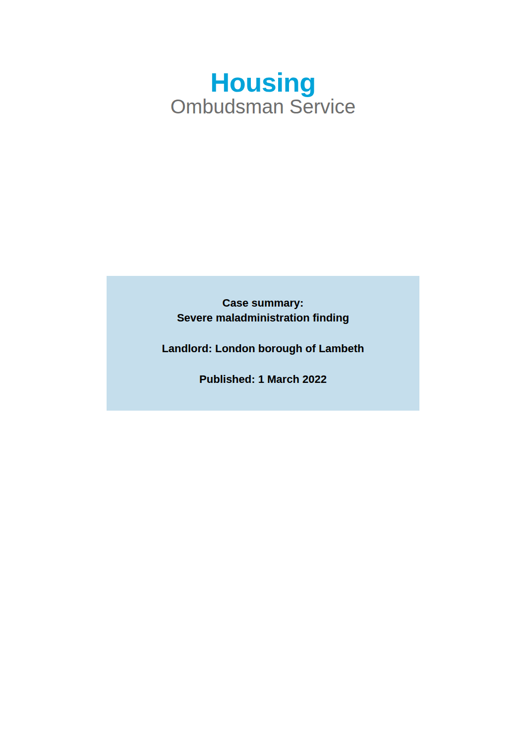Housing
Ombudsman Service
Case summary:
Severe maladministration finding
Landlord: London borough of Lambeth
Published: 1 March 2022